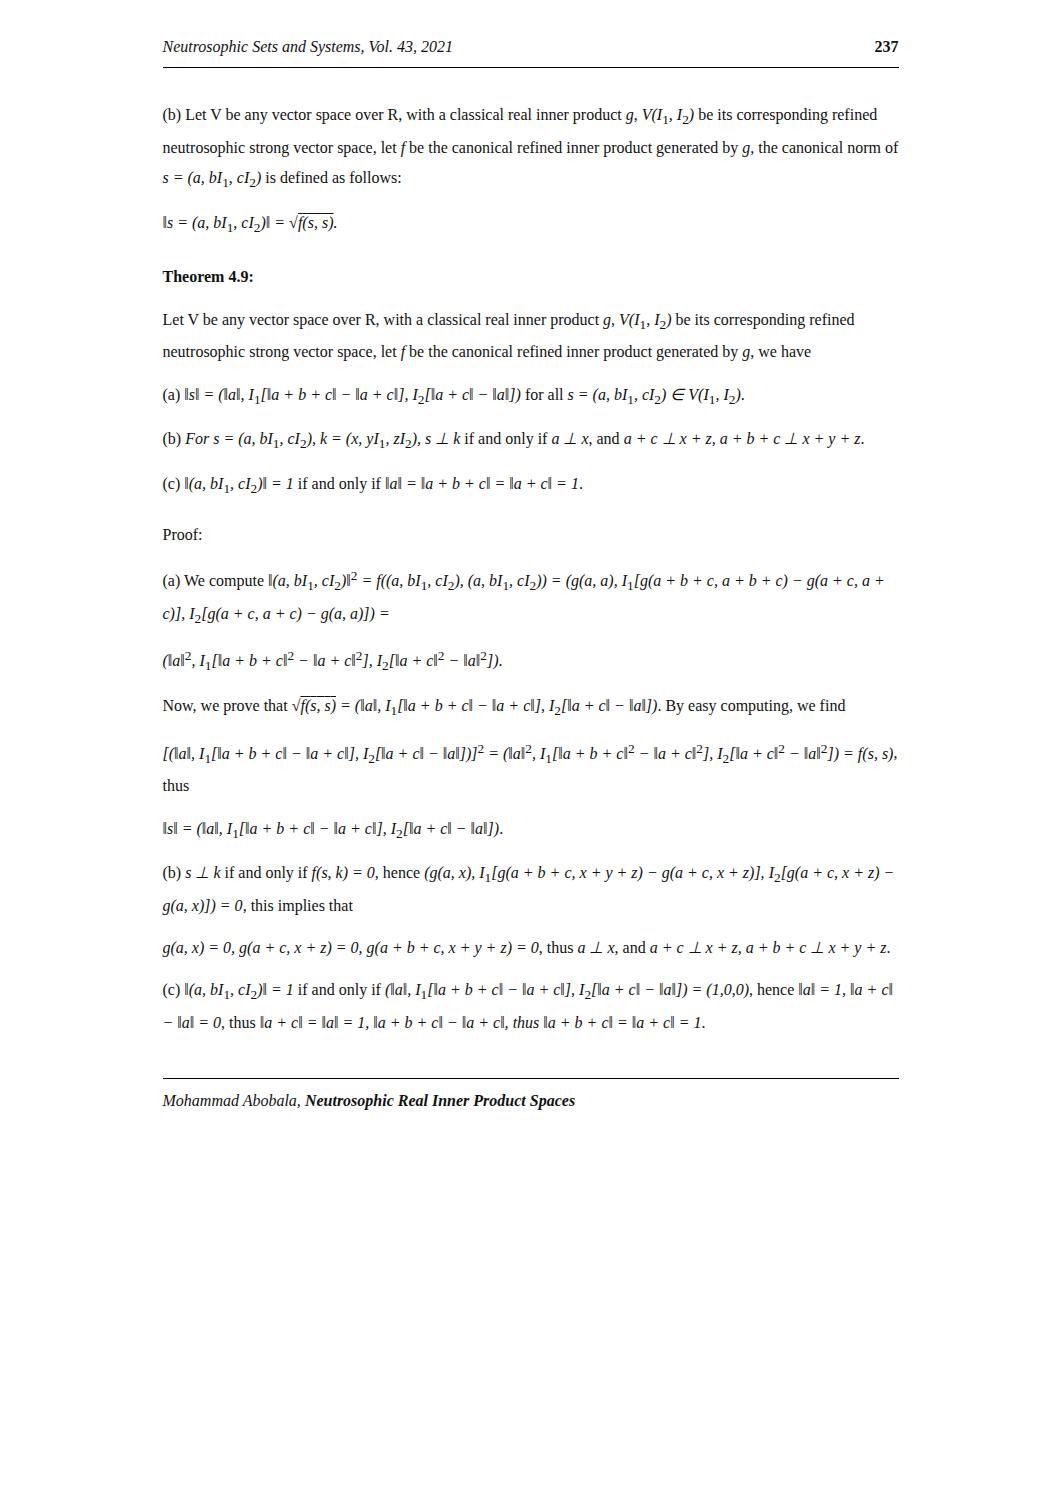Neutrosophic Sets and Systems, Vol. 43, 2021 237
(b) Let V be any vector space over R, with a classical real inner product g, V(I1, I2) be its corresponding refined neutrosophic strong vector space, let f be the canonical refined inner product generated by g, the canonical norm of s = (a, bI1, cI2) is defined as follows:
‖s = (a, bI1, cI2)‖ = √f(s, s).
Theorem 4.9:
Let V be any vector space over R, with a classical real inner product g, V(I1, I2) be its corresponding refined neutrosophic strong vector space, let f be the canonical refined inner product generated by g, we have
(a) ‖s‖ = (‖a‖, I1[‖a + b + c‖ − ‖a + c‖], I2[‖a + c‖ − ‖a‖]) for all s = (a, bI1, cI2) ∈ V(I1, I2).
(b) For s = (a, bI1, cI2), k = (x, yI1, zI2), s ⊥ k if and only if a ⊥ x, and a + c ⊥ x + z, a + b + c ⊥ x + y + z.
(c) ‖(a, bI1, cI2)‖ = 1 if and only if ‖a‖ = ‖a + b + c‖ = ‖a + c‖ = 1.
Proof:
(a) We compute ‖(a, bI1, cI2)‖2 = f((a, bI1, cI2), (a, bI1, cI2)) = (g(a, a), I1[g(a + b + c, a + b + c) − g(a + c, a + c)], I2[g(a + c, a + c) − g(a, a)]) =
(‖a‖2, I1[‖a + b + c‖2 − ‖a + c‖2], I2[‖a + c‖2 − ‖a‖2]).
Now, we prove that √f(s, s) = (‖a‖, I1[‖a + b + c‖ − ‖a + c‖], I2[‖a + c‖ − ‖a‖]). By easy computing, we find
[(‖a‖, I1[‖a + b + c‖ − ‖a + c‖], I2[‖a + c‖ − ‖a‖])]2 = (‖a‖2, I1[‖a + b + c‖2 − ‖a + c‖2], I2[‖a + c‖2 − ‖a‖2]) = f(s, s), thus
‖s‖ = (‖a‖, I1[‖a + b + c‖ − ‖a + c‖], I2[‖a + c‖ − ‖a‖]).
(b) s ⊥ k if and only if f(s, k) = 0, hence (g(a, x), I1[g(a + b + c, x + y + z) − g(a + c, x + z)], I2[g(a + c, x + z) − g(a, x)]) = 0, this implies that
g(a, x) = 0, g(a + c, x + z) = 0, g(a + b + c, x + y + z) = 0, thus a ⊥ x, and a + c ⊥ x + z, a + b + c ⊥ x + y + z.
(c) ‖(a, bI1, cI2)‖ = 1 if and only if (‖a‖, I1[‖a + b + c‖ − ‖a + c‖], I2[‖a + c‖ − ‖a‖]) = (1,0,0), hence ‖a‖ = 1, ‖a + c‖ − ‖a‖ = 0, thus ‖a + c‖ = ‖a‖ = 1, ‖a + b + c‖ − ‖a + c‖, thus ‖a + b + c‖ = ‖a + c‖ = 1.
Mohammad Abobala, Neutrosophic Real Inner Product Spaces